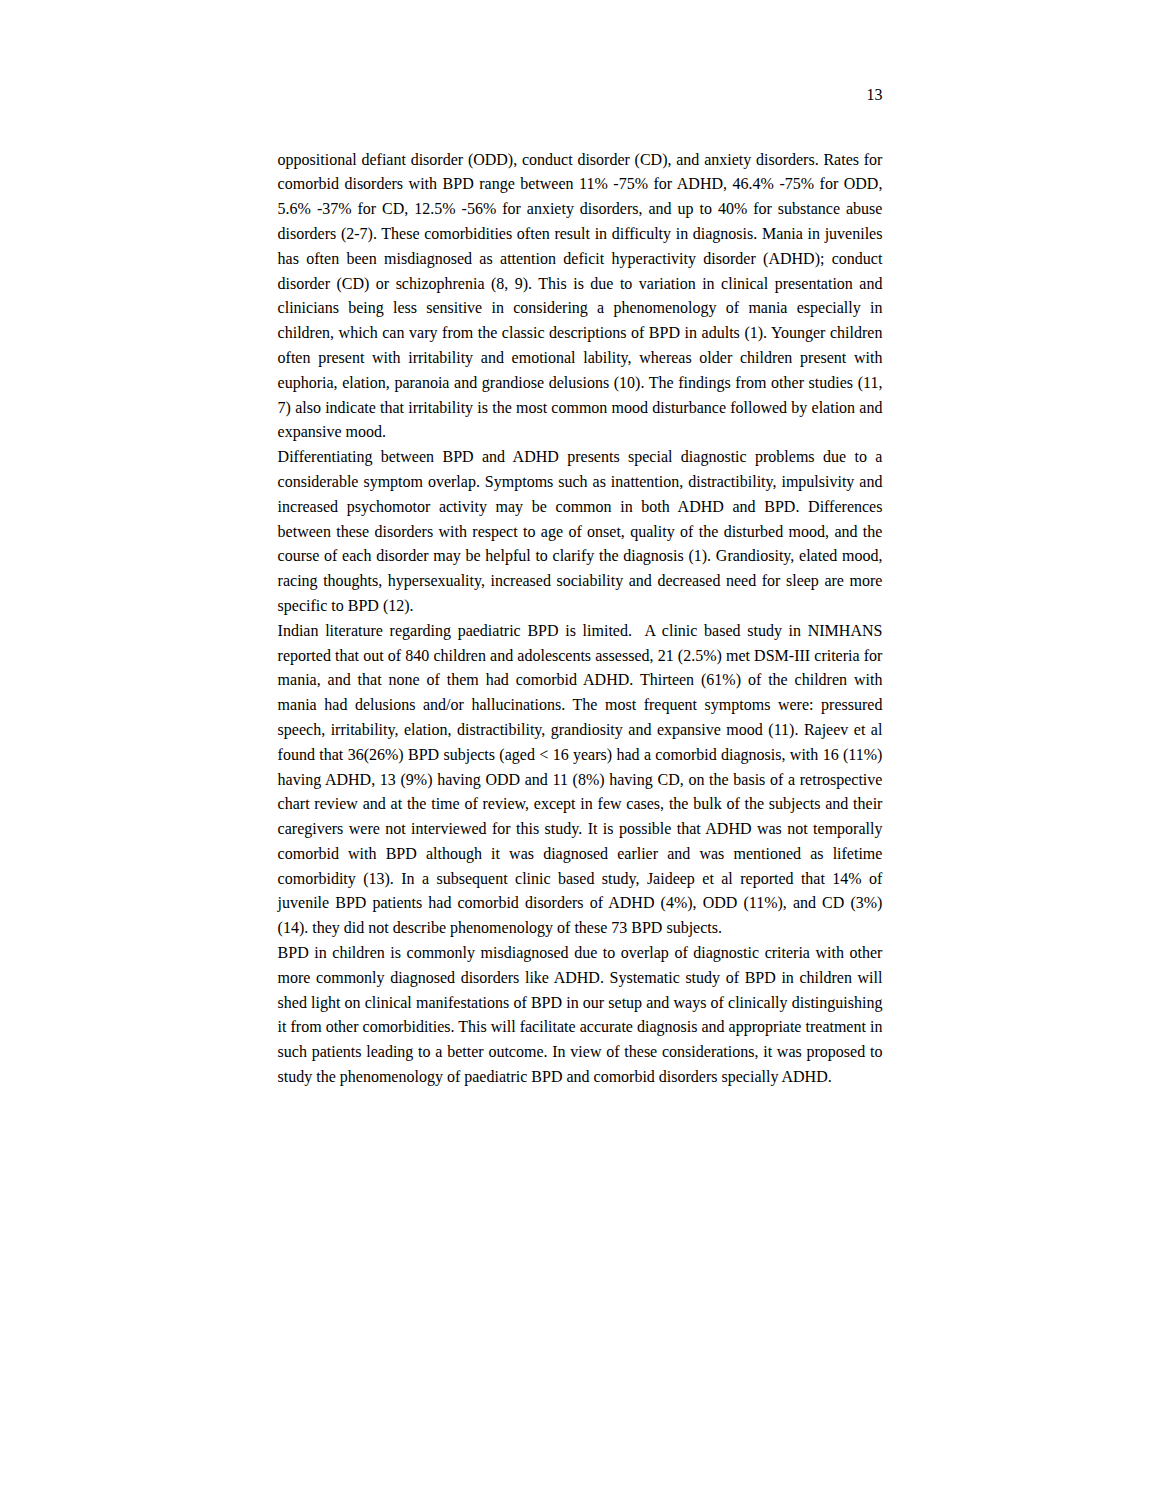13
oppositional defiant disorder (ODD), conduct disorder (CD), and anxiety disorders. Rates for comorbid disorders with BPD range between 11% -75% for ADHD, 46.4% -75% for ODD, 5.6% -37% for CD, 12.5% -56% for anxiety disorders, and up to 40% for substance abuse disorders (2-7). These comorbidities often result in difficulty in diagnosis. Mania in juveniles has often been misdiagnosed as attention deficit hyperactivity disorder (ADHD); conduct disorder (CD) or schizophrenia (8, 9). This is due to variation in clinical presentation and clinicians being less sensitive in considering a phenomenology of mania especially in children, which can vary from the classic descriptions of BPD in adults (1). Younger children often present with irritability and emotional lability, whereas older children present with euphoria, elation, paranoia and grandiose delusions (10). The findings from other studies (11, 7) also indicate that irritability is the most common mood disturbance followed by elation and expansive mood.
Differentiating between BPD and ADHD presents special diagnostic problems due to a considerable symptom overlap. Symptoms such as inattention, distractibility, impulsivity and increased psychomotor activity may be common in both ADHD and BPD. Differences between these disorders with respect to age of onset, quality of the disturbed mood, and the course of each disorder may be helpful to clarify the diagnosis (1). Grandiosity, elated mood, racing thoughts, hypersexuality, increased sociability and decreased need for sleep are more specific to BPD (12).
Indian literature regarding paediatric BPD is limited. A clinic based study in NIMHANS reported that out of 840 children and adolescents assessed, 21 (2.5%) met DSM-III criteria for mania, and that none of them had comorbid ADHD. Thirteen (61%) of the children with mania had delusions and/or hallucinations. The most frequent symptoms were: pressured speech, irritability, elation, distractibility, grandiosity and expansive mood (11). Rajeev et al found that 36(26%) BPD subjects (aged < 16 years) had a comorbid diagnosis, with 16 (11%) having ADHD, 13 (9%) having ODD and 11 (8%) having CD, on the basis of a retrospective chart review and at the time of review, except in few cases, the bulk of the subjects and their caregivers were not interviewed for this study. It is possible that ADHD was not temporally comorbid with BPD although it was diagnosed earlier and was mentioned as lifetime comorbidity (13). In a subsequent clinic based study, Jaideep et al reported that 14% of juvenile BPD patients had comorbid disorders of ADHD (4%), ODD (11%), and CD (3%) (14). they did not describe phenomenology of these 73 BPD subjects.
BPD in children is commonly misdiagnosed due to overlap of diagnostic criteria with other more commonly diagnosed disorders like ADHD. Systematic study of BPD in children will shed light on clinical manifestations of BPD in our setup and ways of clinically distinguishing it from other comorbidities. This will facilitate accurate diagnosis and appropriate treatment in such patients leading to a better outcome. In view of these considerations, it was proposed to study the phenomenology of paediatric BPD and comorbid disorders specially ADHD.